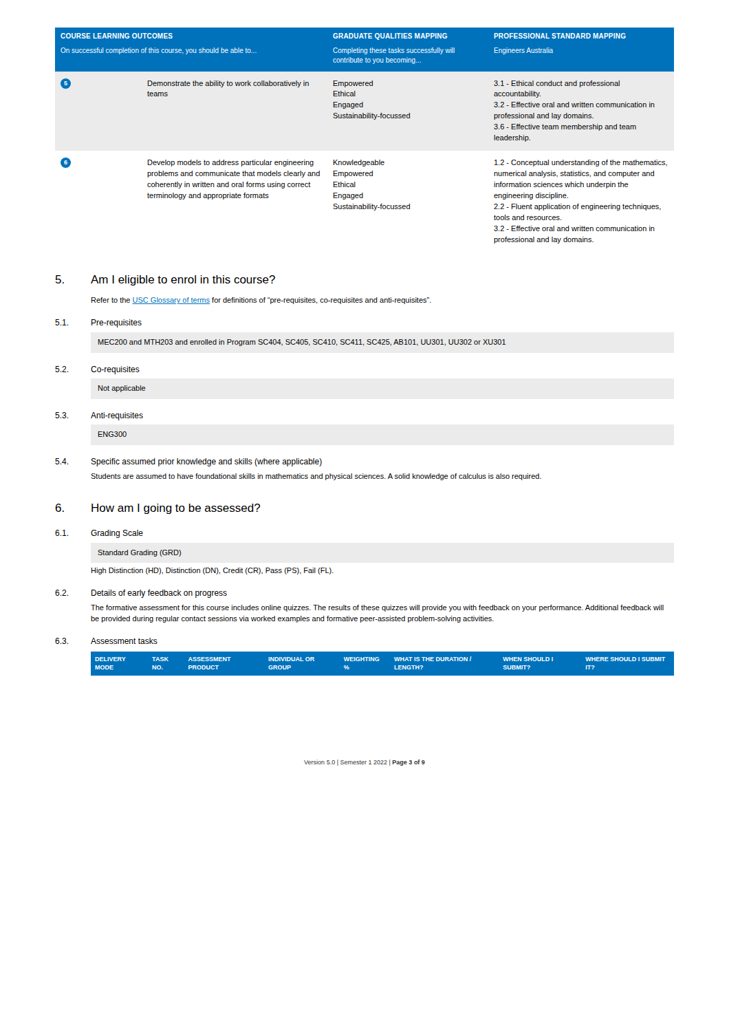| COURSE LEARNING OUTCOMES | GRADUATE QUALITIES MAPPING | PROFESSIONAL STANDARD MAPPING |
| --- | --- | --- |
| On successful completion of this course, you should be able to... | Completing these tasks successfully will contribute to you becoming... | Engineers Australia |
| 5 | Demonstrate the ability to work collaboratively in teams | Empowered Ethical Engaged Sustainability-focussed | 3.1 - Ethical conduct and professional accountability. 3.2 - Effective oral and written communication in professional and lay domains. 3.6 - Effective team membership and team leadership. |
| 6 | Develop models to address particular engineering problems and communicate that models clearly and coherently in written and oral forms using correct terminology and appropriate formats | Knowledgeable Empowered Ethical Engaged Sustainability-focussed | 1.2 - Conceptual understanding of the mathematics, numerical analysis, statistics, and computer and information sciences which underpin the engineering discipline. 2.2 - Fluent application of engineering techniques, tools and resources. 3.2 - Effective oral and written communication in professional and lay domains. |
5. Am I eligible to enrol in this course?
Refer to the USC Glossary of terms for definitions of “pre-requisites, co-requisites and anti-requisites”.
5.1. Pre-requisites
MEC200 and MTH203 and enrolled in Program SC404, SC405, SC410, SC411, SC425, AB101, UU301, UU302 or XU301
5.2. Co-requisites
Not applicable
5.3. Anti-requisites
ENG300
5.4. Specific assumed prior knowledge and skills (where applicable)
Students are assumed to have foundational skills in mathematics and physical sciences. A solid knowledge of calculus is also required.
6. How am I going to be assessed?
6.1. Grading Scale
Standard Grading (GRD)
High Distinction (HD), Distinction (DN), Credit (CR), Pass (PS), Fail (FL).
6.2. Details of early feedback on progress
The formative assessment for this course includes online quizzes. The results of these quizzes will provide you with feedback on your performance. Additional feedback will be provided during regular contact sessions via worked examples and formative peer-assisted problem-solving activities.
6.3. Assessment tasks
| DELIVERY MODE | TASK NO. | ASSESSMENT PRODUCT | INDIVIDUAL OR GROUP | WEIGHTING % | WHAT IS THE DURATION / LENGTH? | WHEN SHOULD I SUBMIT? | WHERE SHOULD I SUBMIT IT? |
| --- | --- | --- | --- | --- | --- | --- | --- |
Version 5.0 | Semester 1 2022 | Page 3 of 9